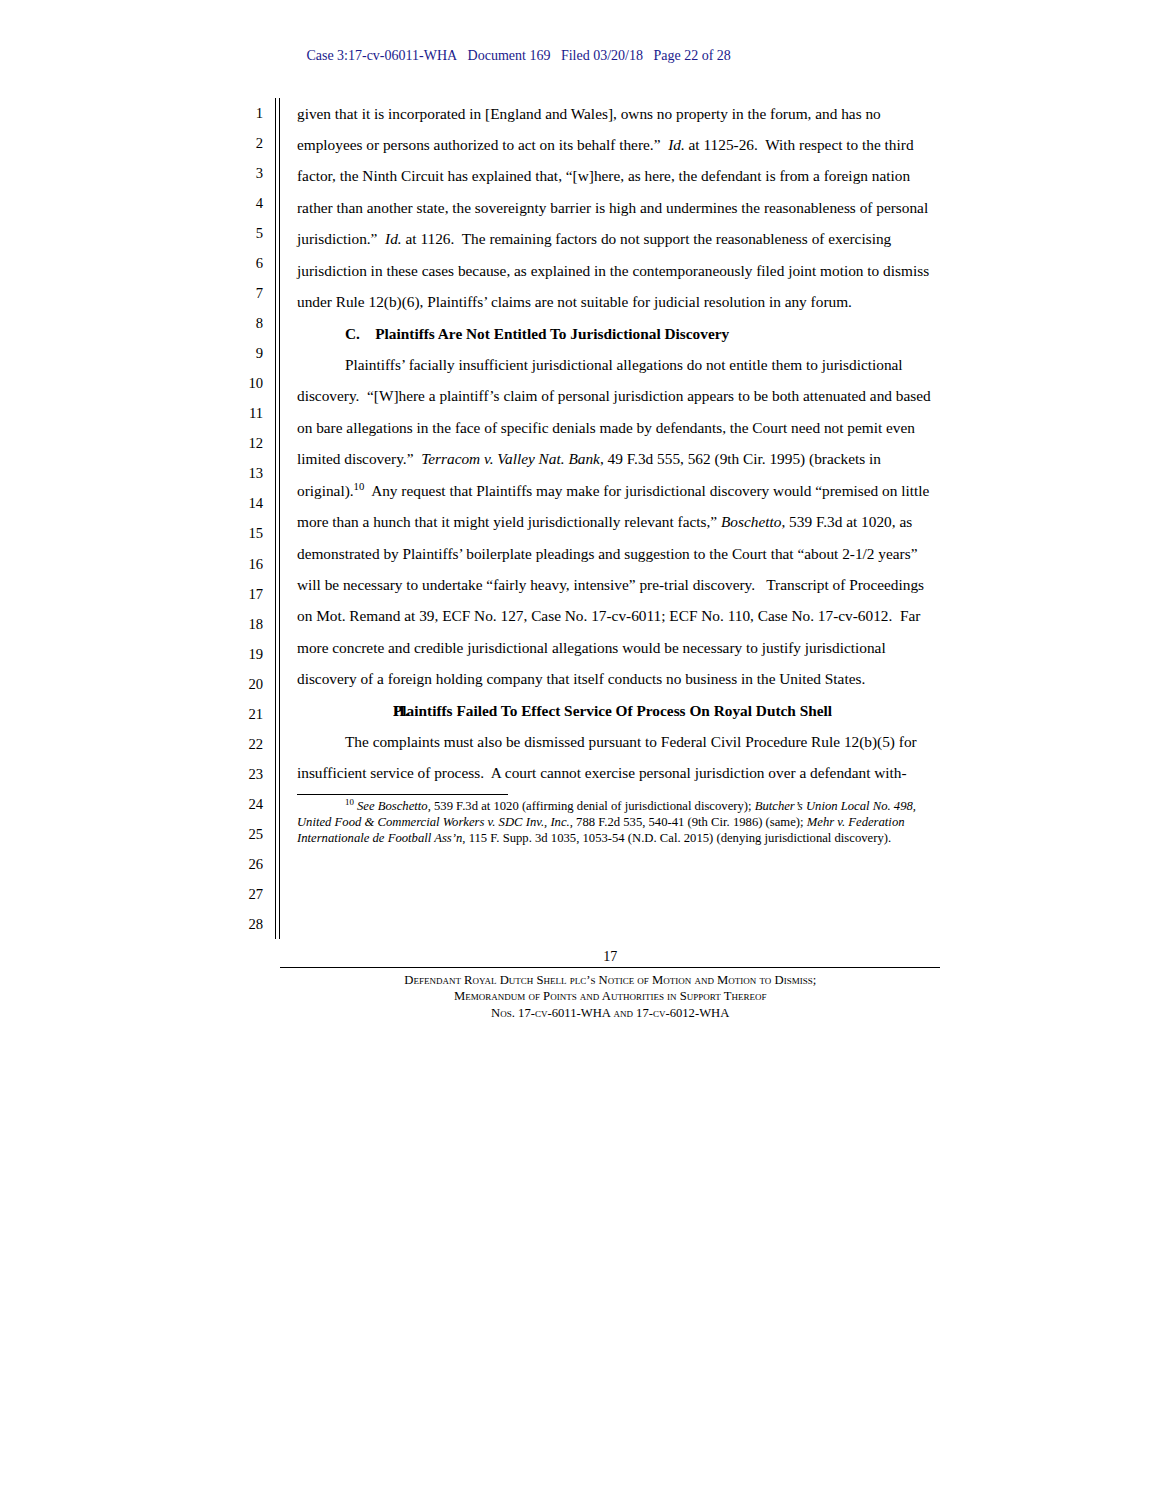Case 3:17-cv-06011-WHA Document 169 Filed 03/20/18 Page 22 of 28
1
2
3
4
5
6
7
8
9
10
11
12
13
14
15
16
17
18
19
20
21
22
23
24
25
26
27
28
given that it is incorporated in [England and Wales], owns no property in the forum, and has no employees or persons authorized to act on its behalf there.” Id. at 1125-26. With respect to the third factor, the Ninth Circuit has explained that, “[w]here, as here, the defendant is from a foreign nation rather than another state, the sovereignty barrier is high and undermines the reasonableness of personal jurisdiction.” Id. at 1126. The remaining factors do not support the reasonableness of exercising jurisdiction in these cases because, as explained in the contemporaneously filed joint motion to dismiss under Rule 12(b)(6), Plaintiffs’ claims are not suitable for judicial resolution in any forum.
C. Plaintiffs Are Not Entitled To Jurisdictional Discovery
Plaintiffs’ facially insufficient jurisdictional allegations do not entitle them to jurisdictional discovery. “[W]here a plaintiff’s claim of personal jurisdiction appears to be both attenuated and based on bare allegations in the face of specific denials made by defendants, the Court need not pemit even limited discovery.” Terracom v. Valley Nat. Bank, 49 F.3d 555, 562 (9th Cir. 1995) (brackets in original).10 Any request that Plaintiffs may make for jurisdictional discovery would “premised on little more than a hunch that it might yield jurisdictionally relevant facts,” Boschetto, 539 F.3d at 1020, as demonstrated by Plaintiffs’ boilerplate pleadings and suggestion to the Court that “about 2-1/2 years” will be necessary to undertake “fairly heavy, intensive” pre-trial discovery. Transcript of Proceedings on Mot. Remand at 39, ECF No. 127, Case No. 17-cv-6011; ECF No. 110, Case No. 17-cv-6012. Far more concrete and credible jurisdictional allegations would be necessary to justify jurisdictional discovery of a foreign holding company that itself conducts no business in the United States.
II. Plaintiffs Failed To Effect Service Of Process On Royal Dutch Shell
The complaints must also be dismissed pursuant to Federal Civil Procedure Rule 12(b)(5) for insufficient service of process. A court cannot exercise personal jurisdiction over a defendant with-
10 See Boschetto, 539 F.3d at 1020 (affirming denial of jurisdictional discovery); Butcher’s Union Local No. 498, United Food & Commercial Workers v. SDC Inv., Inc., 788 F.2d 535, 540-41 (9th Cir. 1986) (same); Mehr v. Federation Internationale de Football Ass’n, 115 F. Supp. 3d 1035, 1053-54 (N.D. Cal. 2015) (denying jurisdictional discovery).
17
Defendant Royal Dutch Shell plc’s Notice of Motion and Motion to Dismiss;
Memorandum of Points and Authorities in Support Thereof
Nos. 17-cv-6011-WHA and 17-cv-6012-WHA